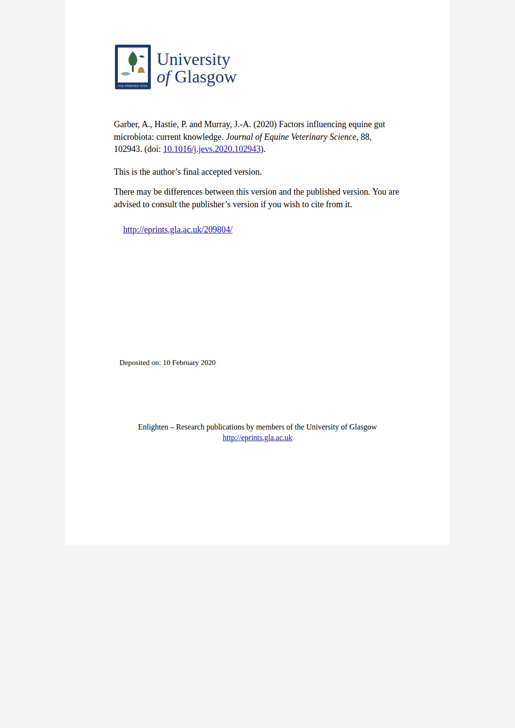University of Glasgow VIA VERITAS VITA University of Glasgow
Garber, A., Hastie, P. and Murray, J.-A. (2020) Factors influencing equine gut microbiota: current knowledge. Journal of Equine Veterinary Science, 88, 102943. (doi: 10.1016/j.jevs.2020.102943).
This is the author’s final accepted version.
There may be differences between this version and the published version. You are advised to consult the publisher’s version if you wish to cite from it.
http://eprints.gla.ac.uk/209804/
Deposited on: 10 February 2020
Enlighten – Research publications by members of the University of Glasgow
http://eprints.gla.ac.uk